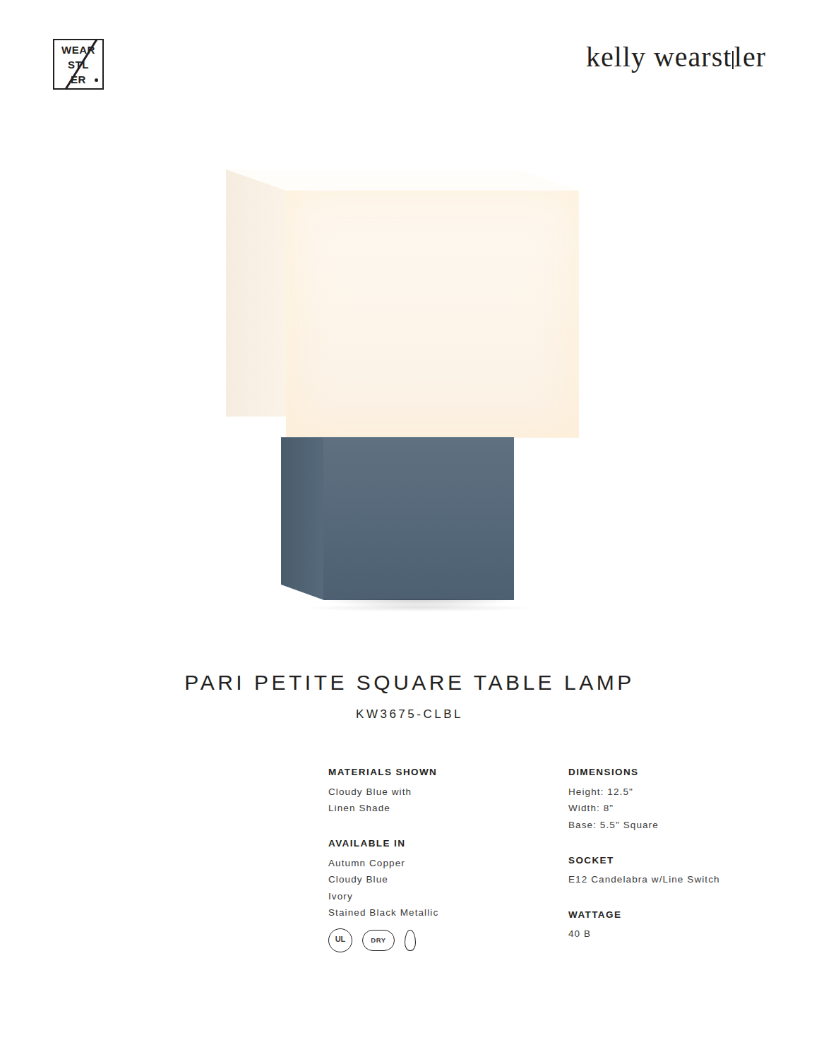WEAR
STL
ER
kelly wearst ler
Pari Petite Square Table Lamp
KW3675-CLBL
Materials Shown
Cloudy Blue with
Linen Shade
Available In
Autumn Copper
Cloudy Blue
Ivory
Stained Black Metallic
UL
DRY
Dimensions
Height: 12.5"
Width: 8"
Base: 5.5" Square
Socket
E12 Candelabra w/Line Switch
Wattage
40 B